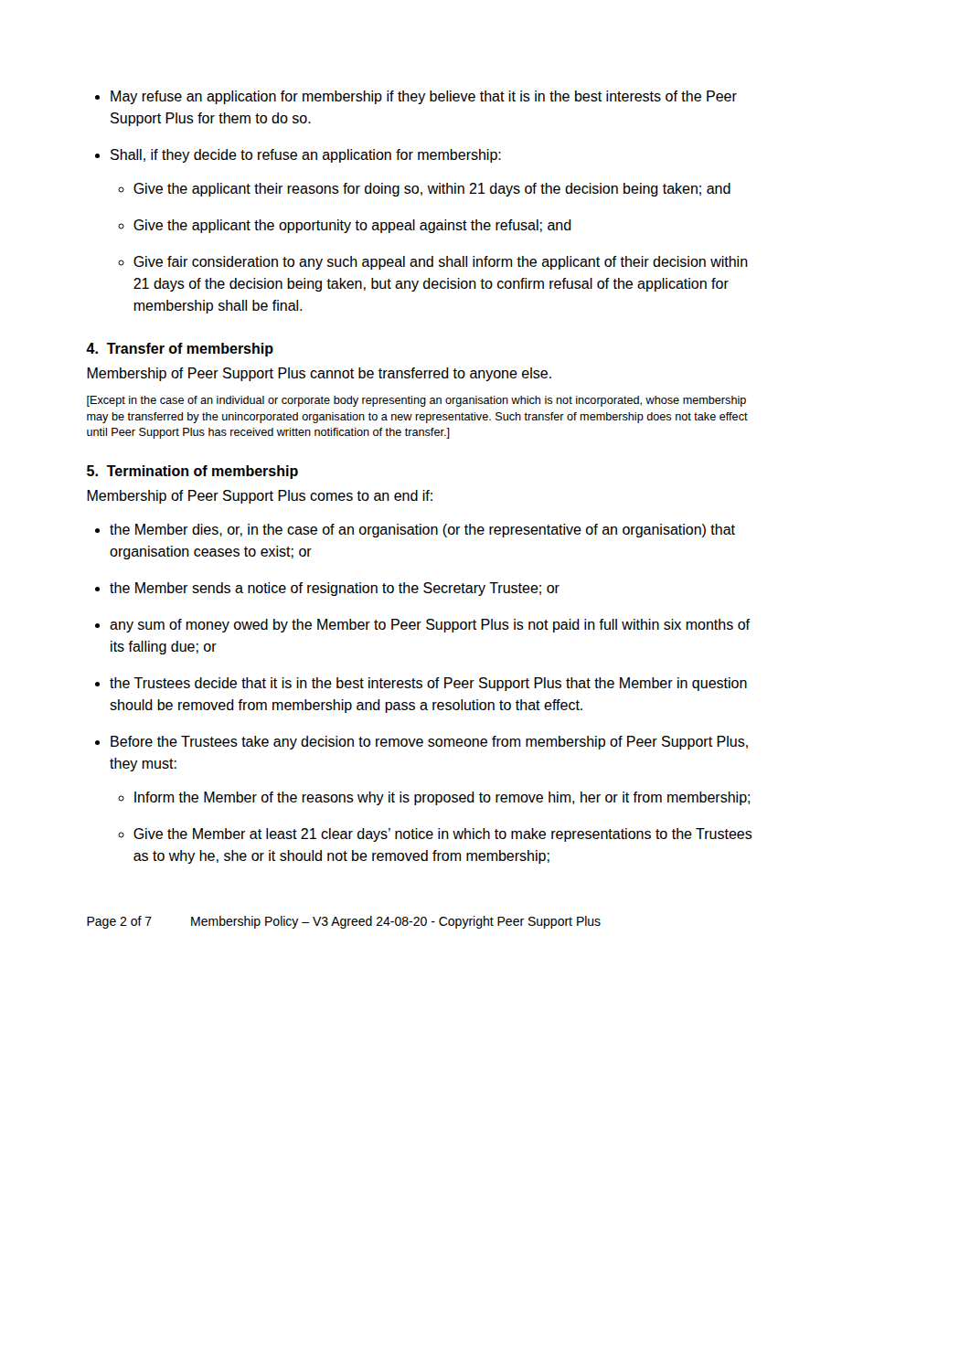May refuse an application for membership if they believe that it is in the best interests of the Peer Support Plus for them to do so.
Shall, if they decide to refuse an application for membership:
Give the applicant their reasons for doing so, within 21 days of the decision being taken; and
Give the applicant the opportunity to appeal against the refusal; and
Give fair consideration to any such appeal and shall inform the applicant of their decision within 21 days of the decision being taken, but any decision to confirm refusal of the application for membership shall be final.
4. Transfer of membership
Membership of Peer Support Plus cannot be transferred to anyone else.
[Except in the case of an individual or corporate body representing an organisation which is not incorporated, whose membership may be transferred by the unincorporated organisation to a new representative. Such transfer of membership does not take effect until Peer Support Plus has received written notification of the transfer.]
5. Termination of membership
Membership of Peer Support Plus comes to an end if:
the Member dies, or, in the case of an organisation (or the representative of an organisation) that organisation ceases to exist; or
the Member sends a notice of resignation to the Secretary Trustee; or
any sum of money owed by the Member to Peer Support Plus is not paid in full within six months of its falling due; or
the Trustees decide that it is in the best interests of Peer Support Plus that the Member in question should be removed from membership and pass a resolution to that effect.
Before the Trustees take any decision to remove someone from membership of Peer Support Plus, they must:
Inform the Member of the reasons why it is proposed to remove him, her or it from membership;
Give the Member at least 21 clear days’ notice in which to make representations to the Trustees as to why he, she or it should not be removed from membership;
Page 2 of 7 Membership Policy – V3 Agreed 24-08-20 - Copyright Peer Support Plus